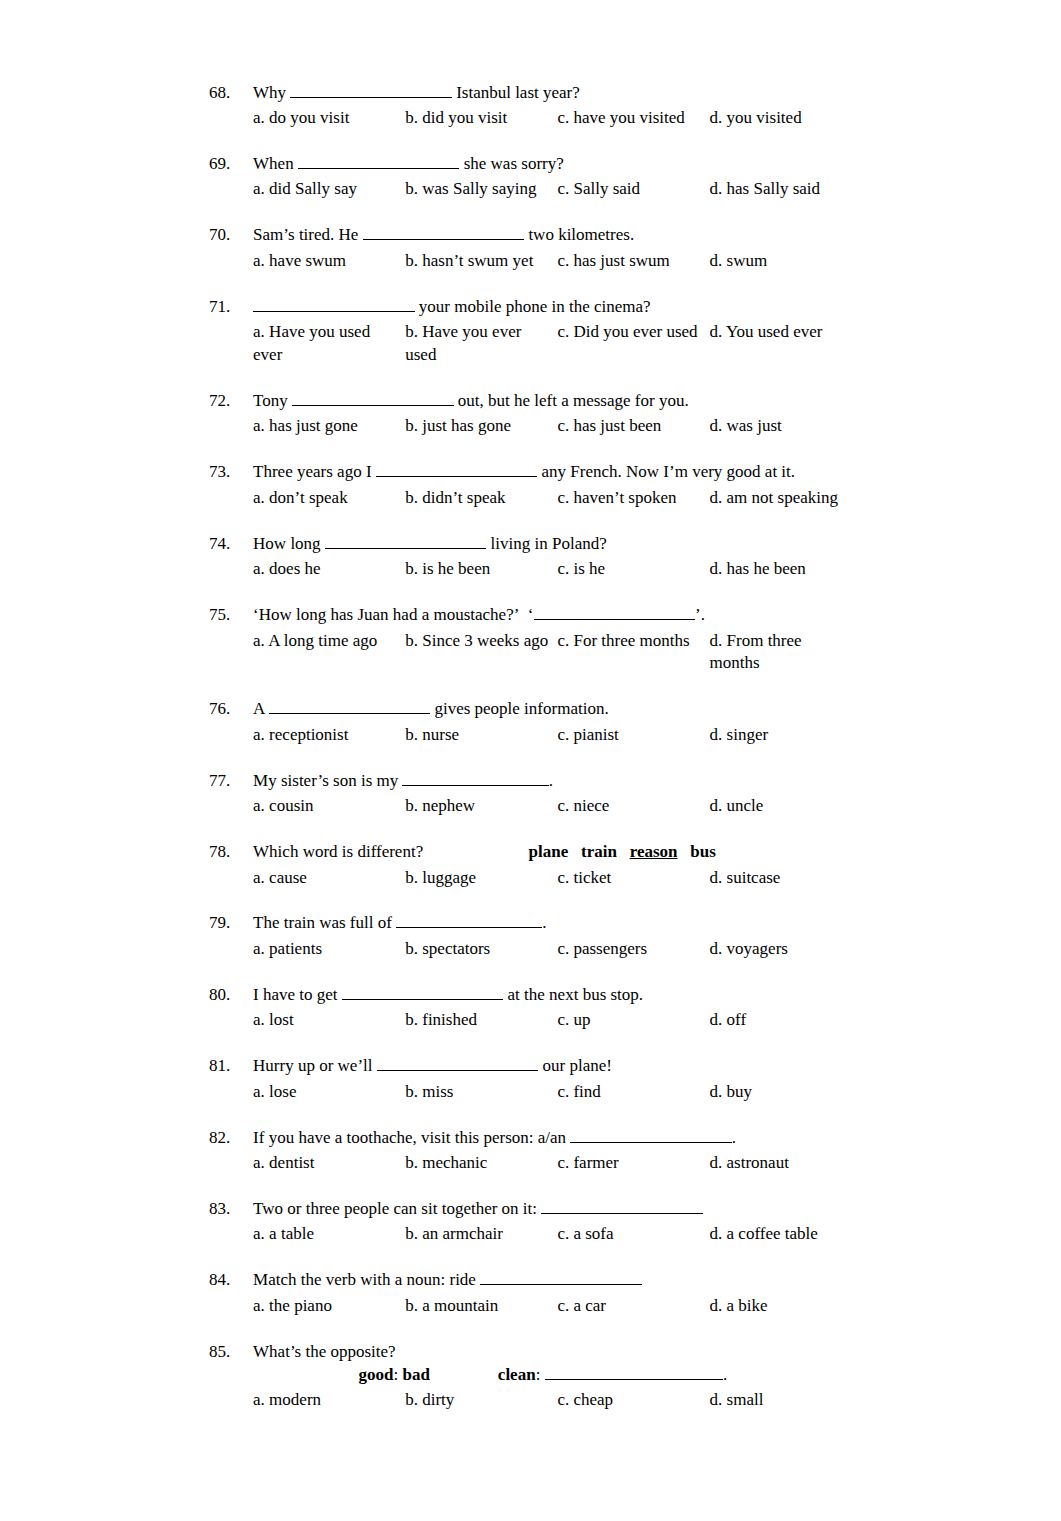68. Why Istanbul last year?
a. do you visit b. did you visit c. have you visited d. you visited
69. When she was sorry?
a. did Sally say b. was Sally saying c. Sally said d. has Sally said
70. Sam’s tired. He two kilometres.
a. have swum b. hasn’t swum yet c. has just swum d. swum
71. your mobile phone in the cinema?
a. Have you used ever b. Have you ever used c. Did you ever used d. You used ever
72. Tony out, but he left a message for you.
a. has just gone b. just has gone c. has just been d. was just
73. Three years ago I any French. Now I’m very good at it.
a. don’t speak b. didn’t speak c. haven’t spoken d. am not speaking
74. How long living in Poland?
a. does he b. is he been c. is he d. has he been
75. ‘How long has Juan had a moustache?’ ‘ ’.
a. A long time ago b. Since 3 weeks ago c. For three months d. From three months
76. A gives people information.
a. receptionist b. nurse c. pianist d. singer
77. My sister’s son is my .
a. cousin b. nephew c. niece d. uncle
78. Which word is different?plane train reason bus
a. cause b. luggage c. ticket d. suitcase
79. The train was full of .
a. patients b. spectators c. passengers d. voyagers
80. I have to get at the next bus stop.
a. lost b. finished c. up d. off
81. Hurry up or we’ll our plane!
a. lose b. miss c. find d. buy
82. If you have a toothache, visit this person: a/an .
a. dentist b. mechanic c. farmer d. astronaut
83. Two or three people can sit together on it:
a. a table b. an armchair c. a sofa d. a coffee table
84. Match the verb with a noun: ride
a. the piano b. a mountain c. a car d. a bike
85. What’s the opposite?good: bad clean: .
a. modern b. dirty c. cheap d. small